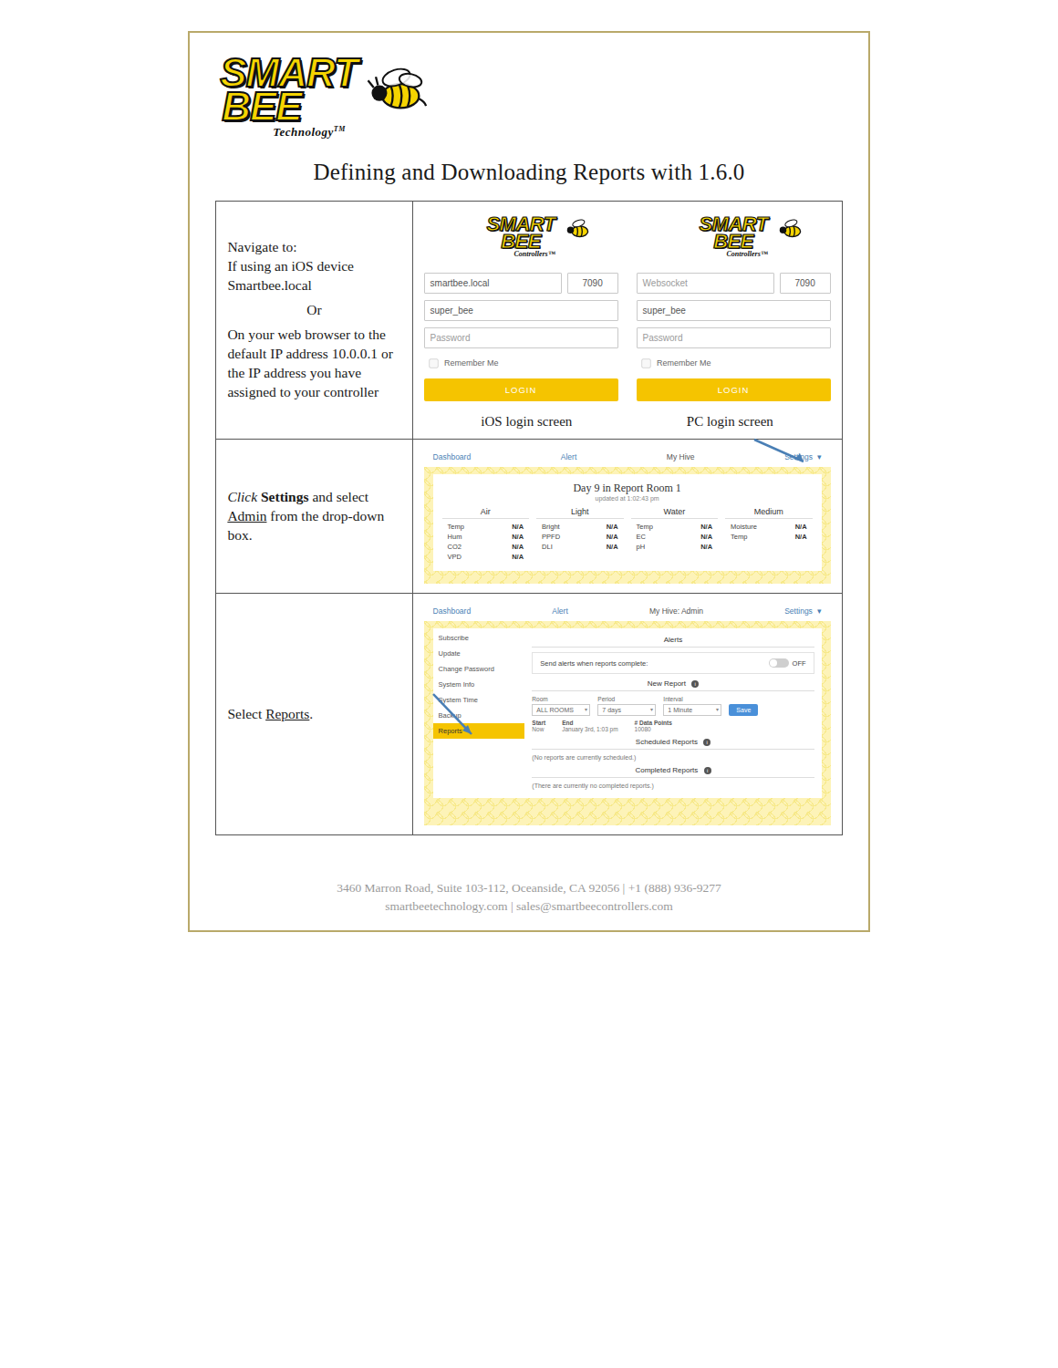SMART
BEE
TechnologyTM
Defining and Downloading Reports with 1.6.0
| Navigate to: If using an iOS device Smartbee.local Or On your web browser to the default IP address 10.0.0.1 or the IP address you have assigned to your controller | SMART BEE Controllers™ smartbee.local 7090 super_bee Password Remember Me LOGIN SMART BEE Controllers™ Websocket 7090 super_bee Password Remember Me LOGIN iOS login screen PC login screen |
| Click Settings and select Admin from the drop-down box. | Dashboard Alert My Hive Settings ▾ Day 9 in Report Room 1 updated at 1:02:43 pm Air Temp N/A Hum N/A CO2 N/A VPD N/A Light Bright N/A PPFD N/A DLI N/A Water Temp N/A EC N/A pH N/A Medium Moisture N/A Temp N/A |
| Select Reports . | Dashboard Alert My Hive: Admin Settings ▾ Subscribe Update Change Password System Info System Time Backup Reports Alerts Send alerts when reports complete: OFF New Report i Room ALL ROOMS Period 7 days Interval 1 Minute Save Start Now End January 3rd, 1:03 pm # Data Points 10080 Scheduled Reports i (No reports are currently scheduled.) Completed Reports i (There are currently no completed reports.) |
3460 Marron Road, Suite 103-112, Oceanside, CA 92056 | +1 (888) 936-9277
smartbeetechnology.com | sales@smartbeecontrollers.com